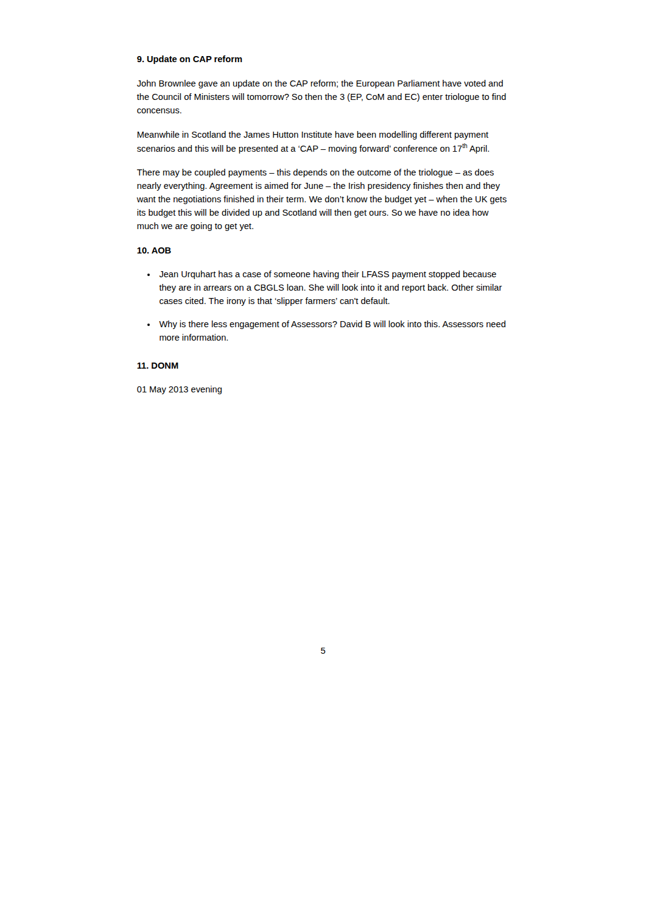9. Update on CAP reform
John Brownlee gave an update on the CAP reform; the European Parliament have voted and the Council of Ministers will tomorrow? So then the 3 (EP, CoM and EC) enter triologue to find concensus.
Meanwhile in Scotland the James Hutton Institute have been modelling different payment scenarios and this will be presented at a ‘CAP – moving forward’ conference on 17th April.
There may be coupled payments – this depends on the outcome of the triologue – as does nearly everything. Agreement is aimed for June – the Irish presidency finishes then and they want the negotiations finished in their term. We don’t know the budget yet – when the UK gets its budget this will be divided up and Scotland will then get ours. So we have no idea how much we are going to get yet.
10. AOB
Jean Urquhart has a case of someone having their LFASS payment stopped because they are in arrears on a CBGLS loan. She will look into it and report back. Other similar cases cited. The irony is that ‘slipper farmers’ can't default.
Why is there less engagement of Assessors? David B will look into this. Assessors need more information.
11. DONM
01 May 2013 evening
5